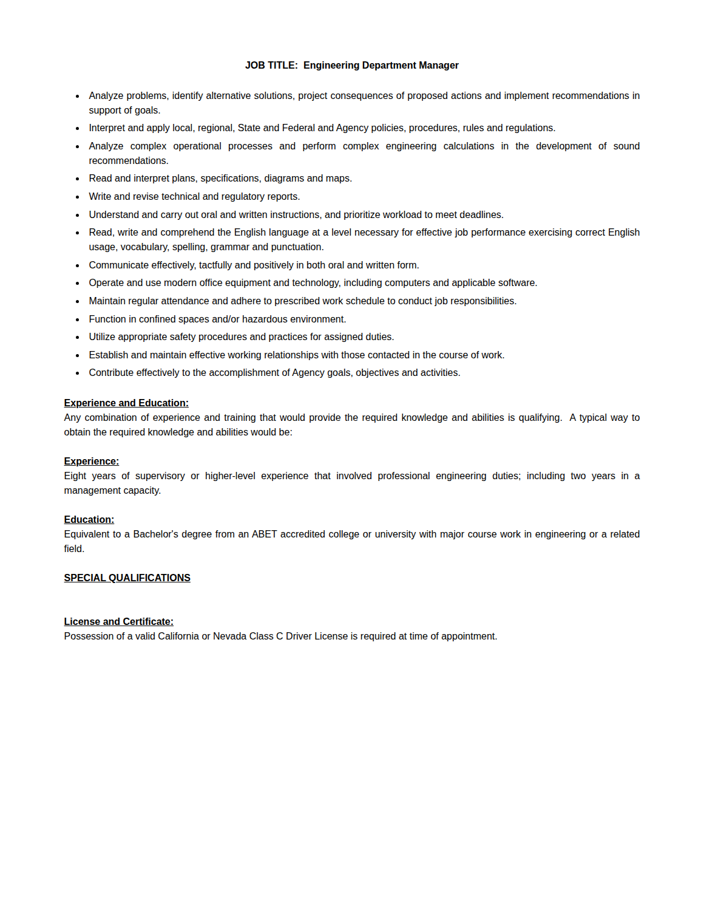JOB TITLE: Engineering Department Manager
Analyze problems, identify alternative solutions, project consequences of proposed actions and implement recommendations in support of goals.
Interpret and apply local, regional, State and Federal and Agency policies, procedures, rules and regulations.
Analyze complex operational processes and perform complex engineering calculations in the development of sound recommendations.
Read and interpret plans, specifications, diagrams and maps.
Write and revise technical and regulatory reports.
Understand and carry out oral and written instructions, and prioritize workload to meet deadlines.
Read, write and comprehend the English language at a level necessary for effective job performance exercising correct English usage, vocabulary, spelling, grammar and punctuation.
Communicate effectively, tactfully and positively in both oral and written form.
Operate and use modern office equipment and technology, including computers and applicable software.
Maintain regular attendance and adhere to prescribed work schedule to conduct job responsibilities.
Function in confined spaces and/or hazardous environment.
Utilize appropriate safety procedures and practices for assigned duties.
Establish and maintain effective working relationships with those contacted in the course of work.
Contribute effectively to the accomplishment of Agency goals, objectives and activities.
Experience and Education:
Any combination of experience and training that would provide the required knowledge and abilities is qualifying. A typical way to obtain the required knowledge and abilities would be:
Experience:
Eight years of supervisory or higher-level experience that involved professional engineering duties; including two years in a management capacity.
Education:
Equivalent to a Bachelor's degree from an ABET accredited college or university with major course work in engineering or a related field.
SPECIAL QUALIFICATIONS
License and Certificate:
Possession of a valid California or Nevada Class C Driver License is required at time of appointment.